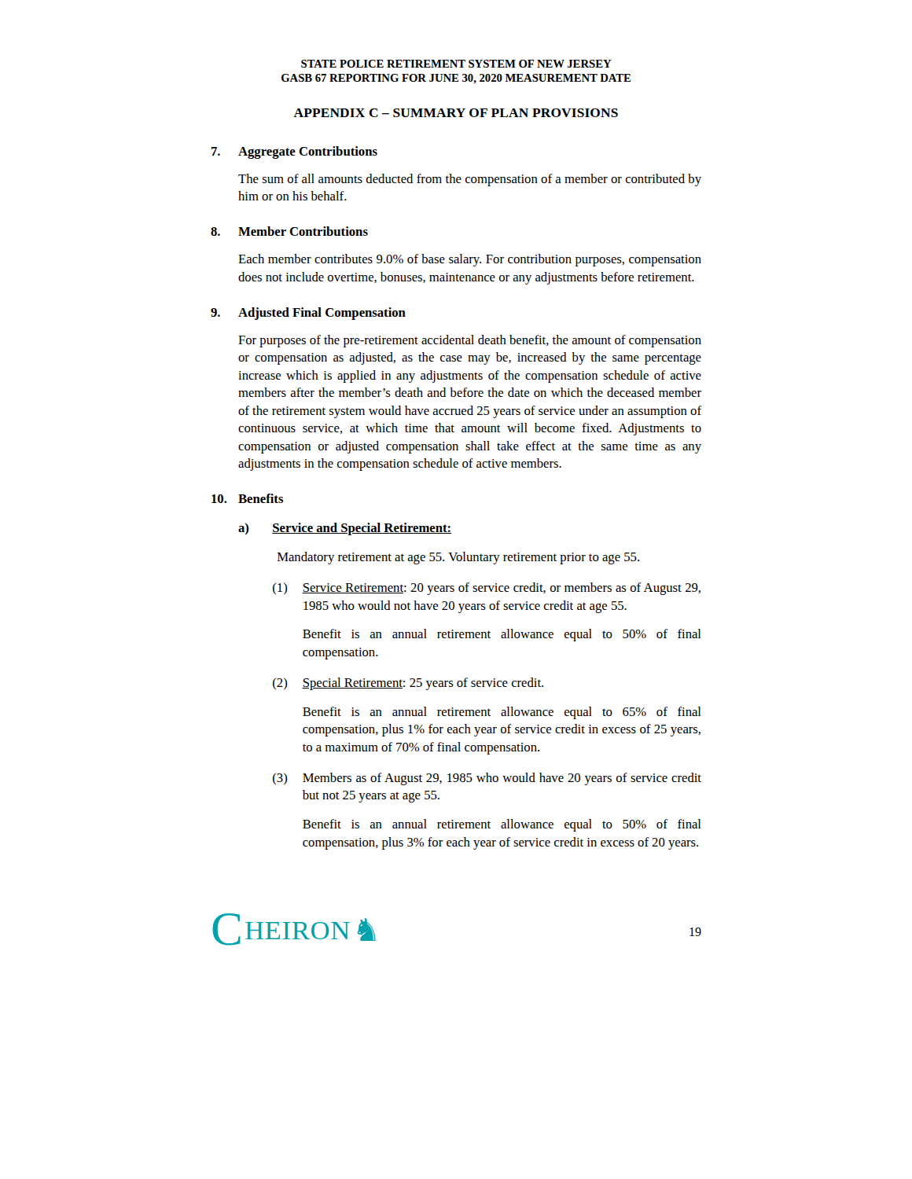STATE POLICE RETIREMENT SYSTEM OF NEW JERSEY
GASB 67 REPORTING FOR JUNE 30, 2020 MEASUREMENT DATE
APPENDIX C – SUMMARY OF PLAN PROVISIONS
7.
Aggregate Contributions
The sum of all amounts deducted from the compensation of a member or contributed by him or on his behalf.
8.
Member Contributions
Each member contributes 9.0% of base salary. For contribution purposes, compensation does not include overtime, bonuses, maintenance or any adjustments before retirement.
9.
Adjusted Final Compensation
For purposes of the pre-retirement accidental death benefit, the amount of compensation or compensation as adjusted, as the case may be, increased by the same percentage increase which is applied in any adjustments of the compensation schedule of active members after the member’s death and before the date on which the deceased member of the retirement system would have accrued 25 years of service under an assumption of continuous service, at which time that amount will become fixed. Adjustments to compensation or adjusted compensation shall take effect at the same time as any adjustments in the compensation schedule of active members.
10.
Benefits
a)
Service and Special Retirement:
Mandatory retirement at age 55. Voluntary retirement prior to age 55.
(1)
Service Retirement: 20 years of service credit, or members as of August 29, 1985 who would not have 20 years of service credit at age 55.
Benefit is an annual retirement allowance equal to 50% of final compensation.
(2)
Special Retirement: 25 years of service credit.
Benefit is an annual retirement allowance equal to 65% of final compensation, plus 1% for each year of service credit in excess of 25 years, to a maximum of 70% of final compensation.
(3)
Members as of August 29, 1985 who would have 20 years of service credit but not 25 years at age 55.
Benefit is an annual retirement allowance equal to 50% of final compensation, plus 3% for each year of service credit in excess of 20 years.
CHEIRON♞
19